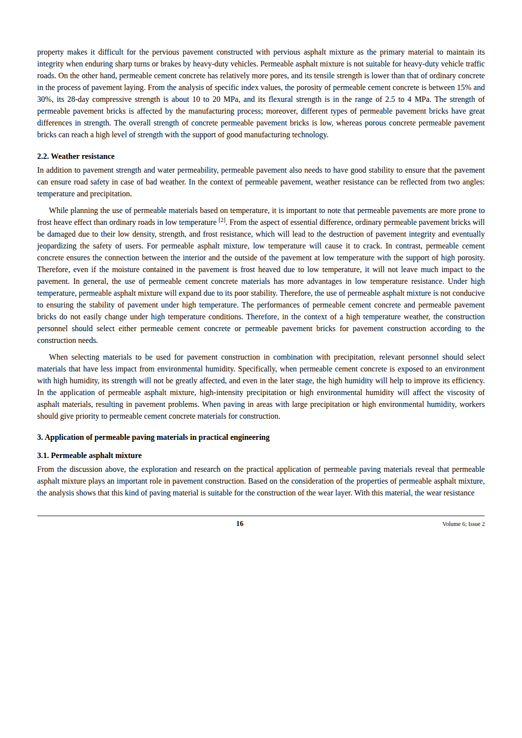property makes it difficult for the pervious pavement constructed with pervious asphalt mixture as the primary material to maintain its integrity when enduring sharp turns or brakes by heavy-duty vehicles. Permeable asphalt mixture is not suitable for heavy-duty vehicle traffic roads. On the other hand, permeable cement concrete has relatively more pores, and its tensile strength is lower than that of ordinary concrete in the process of pavement laying. From the analysis of specific index values, the porosity of permeable cement concrete is between 15% and 30%, its 28-day compressive strength is about 10 to 20 MPa, and its flexural strength is in the range of 2.5 to 4 MPa. The strength of permeable pavement bricks is affected by the manufacturing process; moreover, different types of permeable pavement bricks have great differences in strength. The overall strength of concrete permeable pavement bricks is low, whereas porous concrete permeable pavement bricks can reach a high level of strength with the support of good manufacturing technology.
2.2. Weather resistance
In addition to pavement strength and water permeability, permeable pavement also needs to have good stability to ensure that the pavement can ensure road safety in case of bad weather. In the context of permeable pavement, weather resistance can be reflected from two angles: temperature and precipitation.
While planning the use of permeable materials based on temperature, it is important to note that permeable pavements are more prone to frost heave effect than ordinary roads in low temperature [2]. From the aspect of essential difference, ordinary permeable pavement bricks will be damaged due to their low density, strength, and frost resistance, which will lead to the destruction of pavement integrity and eventually jeopardizing the safety of users. For permeable asphalt mixture, low temperature will cause it to crack. In contrast, permeable cement concrete ensures the connection between the interior and the outside of the pavement at low temperature with the support of high porosity. Therefore, even if the moisture contained in the pavement is frost heaved due to low temperature, it will not leave much impact to the pavement. In general, the use of permeable cement concrete materials has more advantages in low temperature resistance. Under high temperature, permeable asphalt mixture will expand due to its poor stability. Therefore, the use of permeable asphalt mixture is not conducive to ensuring the stability of pavement under high temperature. The performances of permeable cement concrete and permeable pavement bricks do not easily change under high temperature conditions. Therefore, in the context of a high temperature weather, the construction personnel should select either permeable cement concrete or permeable pavement bricks for pavement construction according to the construction needs.
When selecting materials to be used for pavement construction in combination with precipitation, relevant personnel should select materials that have less impact from environmental humidity. Specifically, when permeable cement concrete is exposed to an environment with high humidity, its strength will not be greatly affected, and even in the later stage, the high humidity will help to improve its efficiency. In the application of permeable asphalt mixture, high-intensity precipitation or high environmental humidity will affect the viscosity of asphalt materials, resulting in pavement problems. When paving in areas with large precipitation or high environmental humidity, workers should give priority to permeable cement concrete materials for construction.
3. Application of permeable paving materials in practical engineering
3.1. Permeable asphalt mixture
From the discussion above, the exploration and research on the practical application of permeable paving materials reveal that permeable asphalt mixture plays an important role in pavement construction. Based on the consideration of the properties of permeable asphalt mixture, the analysis shows that this kind of paving material is suitable for the construction of the wear layer. With this material, the wear resistance
16 Volume 6; Issue 2